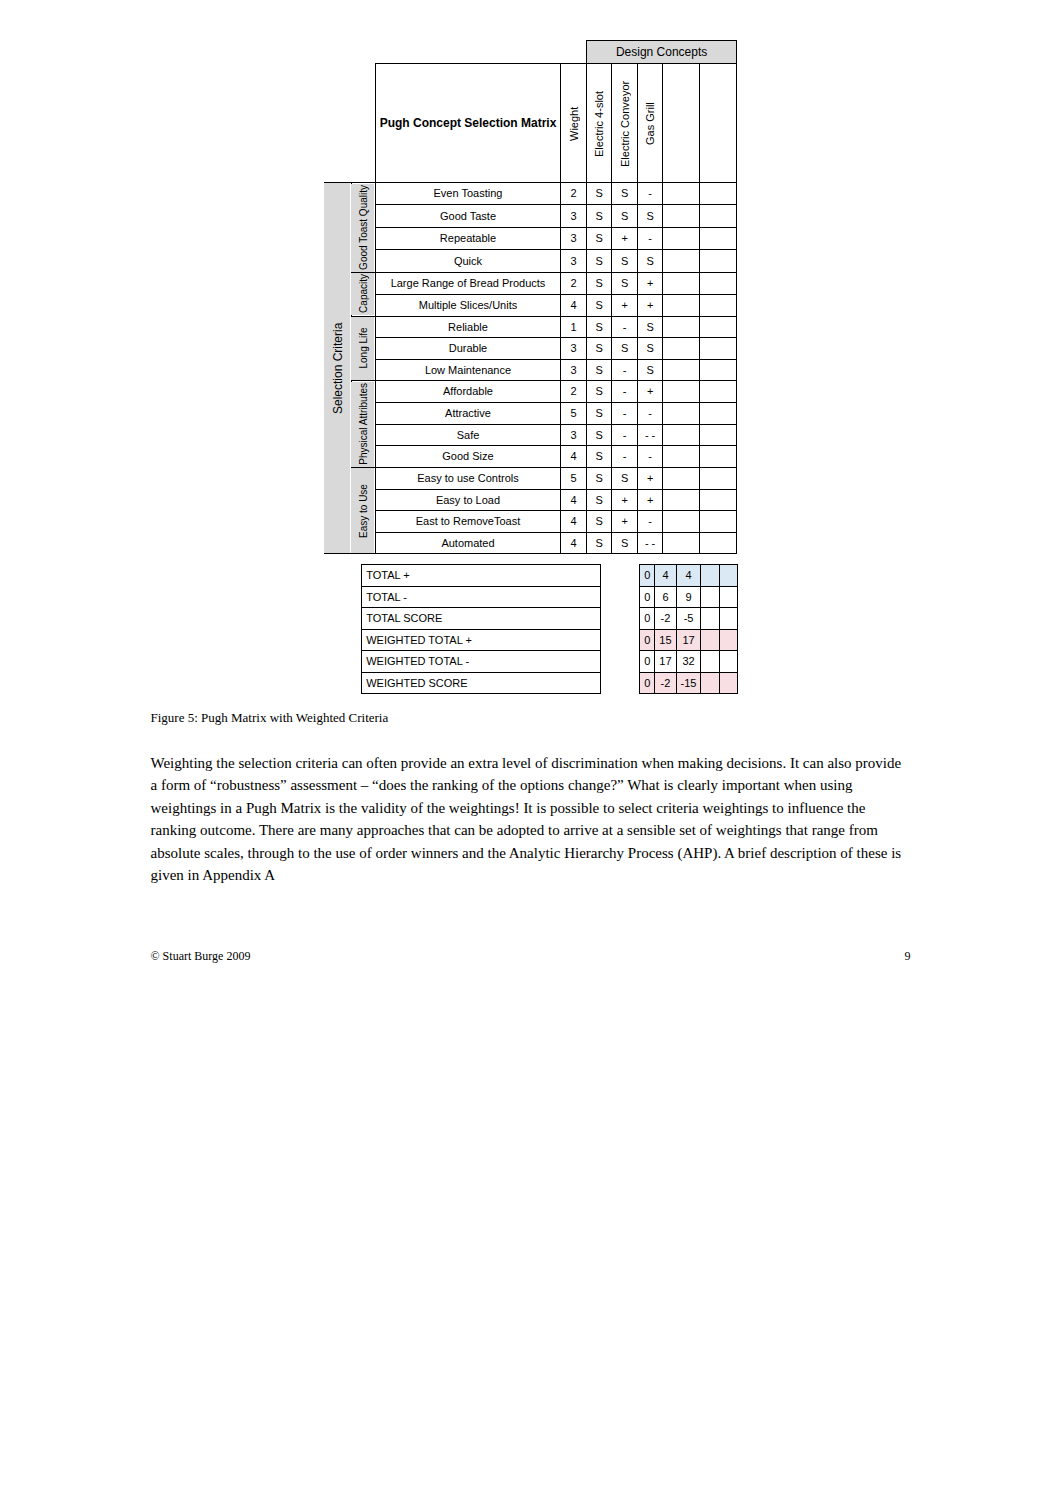| | | | | Design Concepts |
| | | Pugh Concept Selection Matrix | Wieght | Electric 4-slot | Electric Conveyor | Gas Grill | | |
| Selection Criteria | Good Toast Quality | Even Toasting | 2 | S | S | - | | |
| Good Taste | 3 | S | S | S | | |
| Repeatable | 3 | S | + | - | | |
| Quick | 3 | S | S | S | | |
| Capacity | Large Range of Bread Products | 2 | S | S | + | | |
| Multiple Slices/Units | 4 | S | + | + | | |
| Long Life | Reliable | 1 | S | - | S | | |
| Durable | 3 | S | S | S | | |
| Low Maintenance | 3 | S | - | S | | |
| Physical Attributes | Affordable | 2 | S | - | + | | |
| Attractive | 5 | S | - | - | | |
| Safe | 3 | S | - | - - | | |
| Good Size | 4 | S | - | - | | |
| Easy to Use | Easy to use Controls | 5 | S | S | + | | |
| Easy to Load | 4 | S | + | + | | |
| East to RemoveToast | 4 | S | + | - | | |
| Automated | 4 | S | S | - - | | |
| | TOTAL + | | 0 | 4 | 4 | | |
| | TOTAL - | | 0 | 6 | 9 | | |
| | TOTAL SCORE | | 0 | -2 | -5 | | |
| | WEIGHTED TOTAL + | | 0 | 15 | 17 | | |
| | WEIGHTED TOTAL - | | 0 | 17 | 32 | | |
| | WEIGHTED SCORE | | 0 | -2 | -15 | | |
Figure 5: Pugh Matrix with Weighted Criteria
Weighting the selection criteria can often provide an extra level of discrimination when making decisions. It can also provide a form of “robustness” assessment – “does the ranking of the options change?” What is clearly important when using weightings in a Pugh Matrix is the validity of the weightings! It is possible to select criteria weightings to influence the ranking outcome. There are many approaches that can be adopted to arrive at a sensible set of weightings that range from absolute scales, through to the use of order winners and the Analytic Hierarchy Process (AHP). A brief description of these is given in Appendix A
© Stuart Burge 2009 9